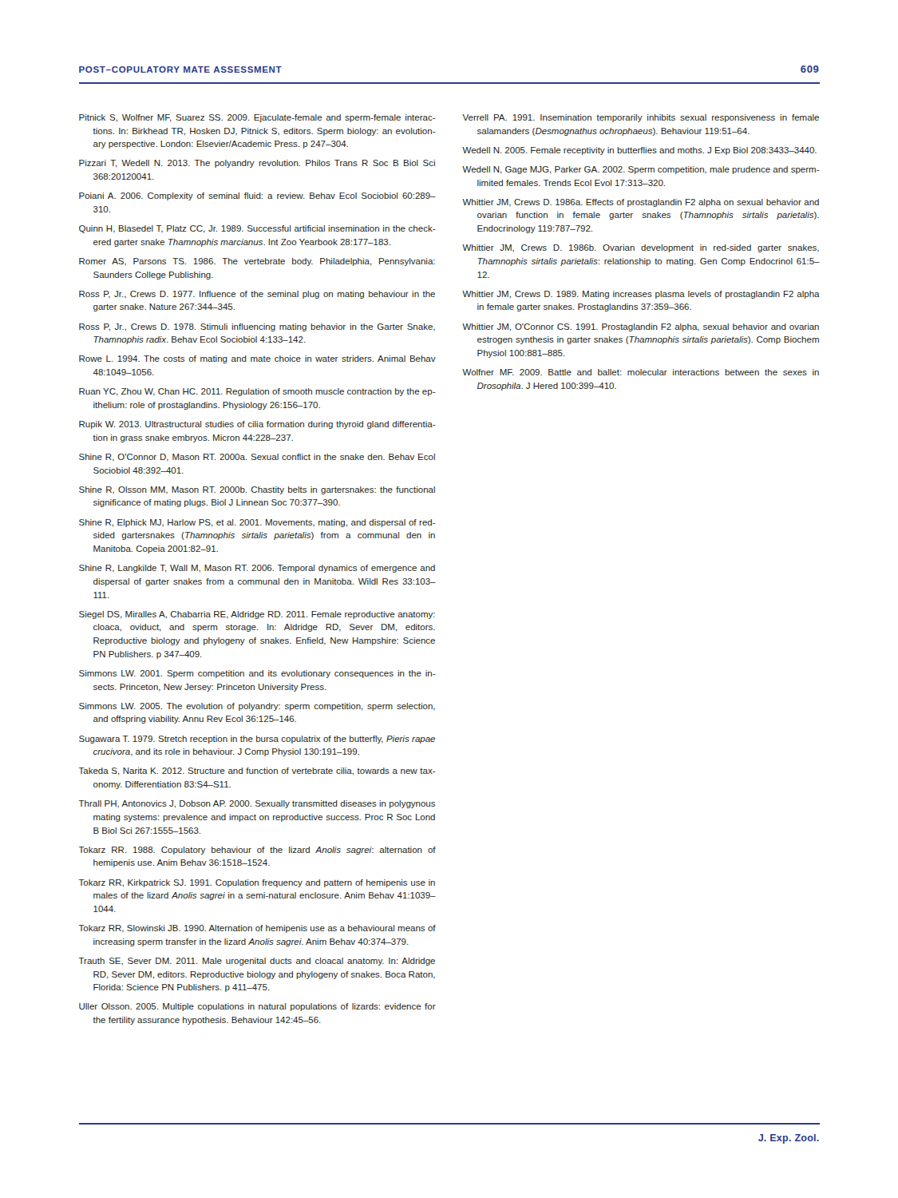Post–Copulatory Mate Assessment 609
Pitnick S, Wolfner MF, Suarez SS. 2009. Ejaculate-female and sperm-female interactions. In: Birkhead TR, Hosken DJ, Pitnick S, editors. Sperm biology: an evolutionary perspective. London: Elsevier/Academic Press. p 247–304.
Pizzari T, Wedell N. 2013. The polyandry revolution. Philos Trans R Soc B Biol Sci 368:20120041.
Poiani A. 2006. Complexity of seminal fluid: a review. Behav Ecol Sociobiol 60:289–310.
Quinn H, Blasedel T, Platz CC, Jr. 1989. Successful artificial insemination in the checkered garter snake Thamnophis marcianus. Int Zoo Yearbook 28:177–183.
Romer AS, Parsons TS. 1986. The vertebrate body. Philadelphia, Pennsylvania: Saunders College Publishing.
Ross P, Jr., Crews D. 1977. Influence of the seminal plug on mating behaviour in the garter snake. Nature 267:344–345.
Ross P, Jr., Crews D. 1978. Stimuli influencing mating behavior in the Garter Snake, Thamnophis radix. Behav Ecol Sociobiol 4:133–142.
Rowe L. 1994. The costs of mating and mate choice in water striders. Animal Behav 48:1049–1056.
Ruan YC, Zhou W, Chan HC. 2011. Regulation of smooth muscle contraction by the epithelium: role of prostaglandins. Physiology 26:156–170.
Rupik W. 2013. Ultrastructural studies of cilia formation during thyroid gland differentiation in grass snake embryos. Micron 44:228–237.
Shine R, O'Connor D, Mason RT. 2000a. Sexual conflict in the snake den. Behav Ecol Sociobiol 48:392–401.
Shine R, Olsson MM, Mason RT. 2000b. Chastity belts in gartersnakes: the functional significance of mating plugs. Biol J Linnean Soc 70:377–390.
Shine R, Elphick MJ, Harlow PS, et al. 2001. Movements, mating, and dispersal of red-sided gartersnakes (Thamnophis sirtalis parietalis) from a communal den in Manitoba. Copeia 2001:82–91.
Shine R, Langkilde T, Wall M, Mason RT. 2006. Temporal dynamics of emergence and dispersal of garter snakes from a communal den in Manitoba. Wildl Res 33:103–111.
Siegel DS, Miralles A, Chabarria RE, Aldridge RD. 2011. Female reproductive anatomy: cloaca, oviduct, and sperm storage. In: Aldridge RD, Sever DM, editors. Reproductive biology and phylogeny of snakes. Enfield, New Hampshire: Science PN Publishers. p 347–409.
Simmons LW. 2001. Sperm competition and its evolutionary consequences in the insects. Princeton, New Jersey: Princeton University Press.
Simmons LW. 2005. The evolution of polyandry: sperm competition, sperm selection, and offspring viability. Annu Rev Ecol 36:125–146.
Sugawara T. 1979. Stretch reception in the bursa copulatrix of the butterfly, Pieris rapae crucivora, and its role in behaviour. J Comp Physiol 130:191–199.
Takeda S, Narita K. 2012. Structure and function of vertebrate cilia, towards a new taxonomy. Differentiation 83:S4–S11.
Thrall PH, Antonovics J, Dobson AP. 2000. Sexually transmitted diseases in polygynous mating systems: prevalence and impact on reproductive success. Proc R Soc Lond B Biol Sci 267:1555–1563.
Tokarz RR. 1988. Copulatory behaviour of the lizard Anolis sagrei: alternation of hemipenis use. Anim Behav 36:1518–1524.
Tokarz RR, Kirkpatrick SJ. 1991. Copulation frequency and pattern of hemipenis use in males of the lizard Anolis sagrei in a semi-natural enclosure. Anim Behav 41:1039–1044.
Tokarz RR, Slowinski JB. 1990. Alternation of hemipenis use as a behavioural means of increasing sperm transfer in the lizard Anolis sagrei. Anim Behav 40:374–379.
Trauth SE, Sever DM. 2011. Male urogenital ducts and cloacal anatomy. In: Aldridge RD, Sever DM, editors. Reproductive biology and phylogeny of snakes. Boca Raton, Florida: Science PN Publishers. p 411–475.
Uller Olsson. 2005. Multiple copulations in natural populations of lizards: evidence for the fertility assurance hypothesis. Behaviour 142:45–56.
Verrell PA. 1991. Insemination temporarily inhibits sexual responsiveness in female salamanders (Desmognathus ochrophaeus). Behaviour 119:51–64.
Wedell N. 2005. Female receptivity in butterflies and moths. J Exp Biol 208:3433–3440.
Wedell N, Gage MJG, Parker GA. 2002. Sperm competition, male prudence and sperm-limited females. Trends Ecol Evol 17:313–320.
Whittier JM, Crews D. 1986a. Effects of prostaglandin F2 alpha on sexual behavior and ovarian function in female garter snakes (Thamnophis sirtalis parietalis). Endocrinology 119:787–792.
Whittier JM, Crews D. 1986b. Ovarian development in red-sided garter snakes, Thamnophis sirtalis parietalis: relationship to mating. Gen Comp Endocrinol 61:5–12.
Whittier JM, Crews D. 1989. Mating increases plasma levels of prostaglandin F2 alpha in female garter snakes. Prostaglandins 37:359–366.
Whittier JM, O'Connor CS. 1991. Prostaglandin F2 alpha, sexual behavior and ovarian estrogen synthesis in garter snakes (Thamnophis sirtalis parietalis). Comp Biochem Physiol 100:881–885.
Wolfner MF. 2009. Battle and ballet: molecular interactions between the sexes in Drosophila. J Hered 100:399–410.
J. Exp. Zool.